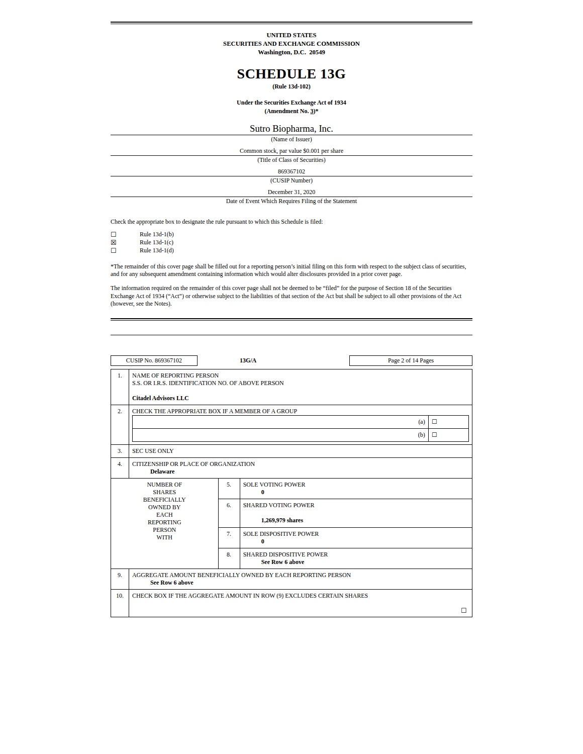UNITED STATES
SECURITIES AND EXCHANGE COMMISSION
Washington, D.C. 20549
SCHEDULE 13G
(Rule 13d-102)
Under the Securities Exchange Act of 1934
(Amendment No. 3)*
Sutro Biopharma, Inc.
(Name of Issuer)
Common stock, par value $0.001 per share
(Title of Class of Securities)
869367102
(CUSIP Number)
December 31, 2020
Date of Event Which Requires Filing of the Statement
Check the appropriate box to designate the rule pursuant to which this Schedule is filed:
| ☐ | Rule 13d-1(b) |
| ☒ | Rule 13d-1(c) |
| ☐ | Rule 13d-1(d) |
*The remainder of this cover page shall be filled out for a reporting person’s initial filing on this form with respect to the subject class of securities, and for any subsequent amendment containing information which would alter disclosures provided in a prior cover page.
The information required on the remainder of this cover page shall not be deemed to be “filed” for the purpose of Section 18 of the Securities Exchange Act of 1934 (“Act”) or otherwise subject to the liabilities of that section of the Act but shall be subject to all other provisions of the Act (however, see the Notes).
CUSIP No. 869367102
13G/A
Page 2 of 14 Pages
| 1. | NAME OF REPORTING PERSON S.S. OR I.R.S. IDENTIFICATION NO. OF ABOVE PERSON Citadel Advisors LLC |
| 2. | CHECK THE APPROPRIATE BOX IF A MEMBER OF A GROUP / (a) / ☐ / / (b) / ☐ / |
| 3. | SEC USE ONLY |
| 4. | CITIZENSHIP OR PLACE OF ORGANIZATION Delaware |
| NUMBER OF SHARES BENEFICIALLY OWNED BY EACH REPORTING PERSON WITH | 5. | SOLE VOTING POWER 0 |
| 6. | SHARED VOTING POWER 1,269,979 shares |
| 7. | SOLE DISPOSITIVE POWER 0 |
| 8. | SHARED DISPOSITIVE POWER See Row 6 above |
| 9. | AGGREGATE AMOUNT BENEFICIALLY OWNED BY EACH REPORTING PERSON See Row 6 above |
| 10. | CHECK BOX IF THE AGGREGATE AMOUNT IN ROW (9) EXCLUDES CERTAIN SHARES ☐ |